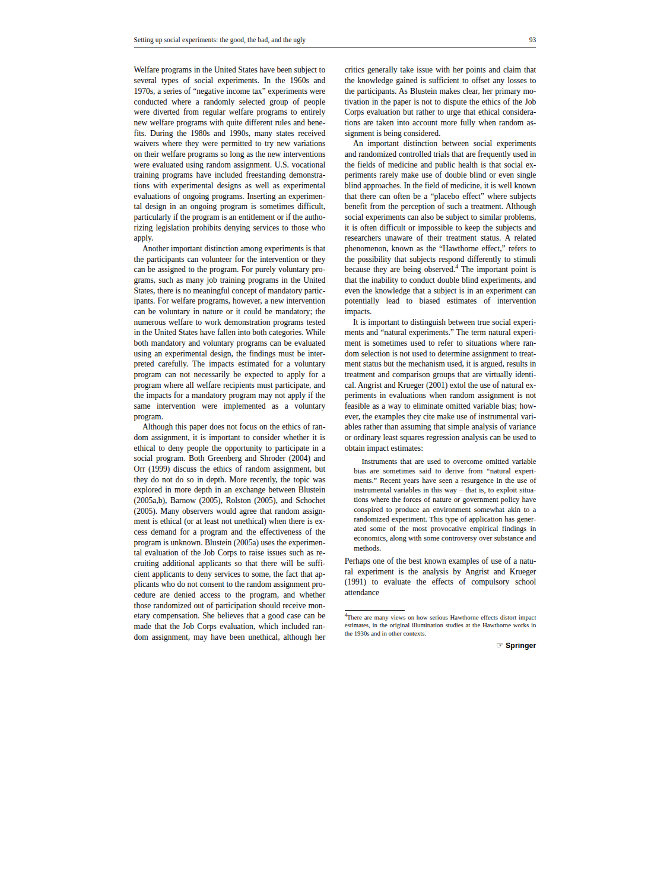Setting up social experiments: the good, the bad, and the ugly 93
Welfare programs in the United States have been subject to several types of social experiments. In the 1960s and 1970s, a series of “negative income tax” experiments were conducted where a randomly selected group of people were diverted from regular welfare programs to entirely new welfare programs with quite different rules and benefits. During the 1980s and 1990s, many states received waivers where they were permitted to try new variations on their welfare programs so long as the new interventions were evaluated using random assignment. U.S. vocational training programs have included freestanding demonstrations with experimental designs as well as experimental evaluations of ongoing programs. Inserting an experimental design in an ongoing program is sometimes difficult, particularly if the program is an entitlement or if the authorizing legislation prohibits denying services to those who apply.
Another important distinction among experiments is that the participants can volunteer for the intervention or they can be assigned to the program. For purely voluntary programs, such as many job training programs in the United States, there is no meaningful concept of mandatory participants. For welfare programs, however, a new intervention can be voluntary in nature or it could be mandatory; the numerous welfare to work demonstration programs tested in the United States have fallen into both categories. While both mandatory and voluntary programs can be evaluated using an experimental design, the findings must be interpreted carefully. The impacts estimated for a voluntary program can not necessarily be expected to apply for a program where all welfare recipients must participate, and the impacts for a mandatory program may not apply if the same intervention were implemented as a voluntary program.
Although this paper does not focus on the ethics of random assignment, it is important to consider whether it is ethical to deny people the opportunity to participate in a social program. Both Greenberg and Shroder (2004) and Orr (1999) discuss the ethics of random assignment, but they do not do so in depth. More recently, the topic was explored in more depth in an exchange between Blustein (2005a,b), Barnow (2005), Rolston (2005), and Schochet (2005). Many observers would agree that random assignment is ethical (or at least not unethical) when there is excess demand for a program and the effectiveness of the program is unknown. Blustein (2005a) uses the experimental evaluation of the Job Corps to raise issues such as recruiting additional applicants so that there will be sufficient applicants to deny services to some, the fact that applicants who do not consent to the random assignment procedure are denied access to the program, and whether those randomized out of participation should receive monetary compensation. She believes that a good case can be made that the Job Corps evaluation, which included random assignment, may have been unethical, although her critics generally take issue with her points and claim that the knowledge gained is sufficient to offset any losses to the participants. As Blustein makes clear, her primary motivation in the paper is not to dispute the ethics of the Job Corps evaluation but rather to urge that ethical considerations are taken into account more fully when random assignment is being considered.
An important distinction between social experiments and randomized controlled trials that are frequently used in the fields of medicine and public health is that social experiments rarely make use of double blind or even single blind approaches. In the field of medicine, it is well known that there can often be a “placebo effect” where subjects benefit from the perception of such a treatment. Although social experiments can also be subject to similar problems, it is often difficult or impossible to keep the subjects and researchers unaware of their treatment status. A related phenomenon, known as the “Hawthorne effect,” refers to the possibility that subjects respond differently to stimuli because they are being observed.4 The important point is that the inability to conduct double blind experiments, and even the knowledge that a subject is in an experiment can potentially lead to biased estimates of intervention impacts.
It is important to distinguish between true social experiments and “natural experiments.” The term natural experiment is sometimes used to refer to situations where random selection is not used to determine assignment to treatment status but the mechanism used, it is argued, results in treatment and comparison groups that are virtually identical. Angrist and Krueger (2001) extol the use of natural experiments in evaluations when random assignment is not feasible as a way to eliminate omitted variable bias; however, the examples they cite make use of instrumental variables rather than assuming that simple analysis of variance or ordinary least squares regression analysis can be used to obtain impact estimates:
Instruments that are used to overcome omitted variable bias are sometimes said to derive from “natural experiments.” Recent years have seen a resurgence in the use of instrumental variables in this way – that is, to exploit situations where the forces of nature or government policy have conspired to produce an environment somewhat akin to a randomized experiment. This type of application has generated some of the most provocative empirical findings in economics, along with some controversy over substance and methods.
Perhaps one of the best known examples of use of a natural experiment is the analysis by Angrist and Krueger (1991) to evaluate the effects of compulsory school attendance
4There are many views on how serious Hawthorne effects distort impact estimates, in the original illumination studies at the Hawthorne works in the 1930s and in other contexts.
☞Springer